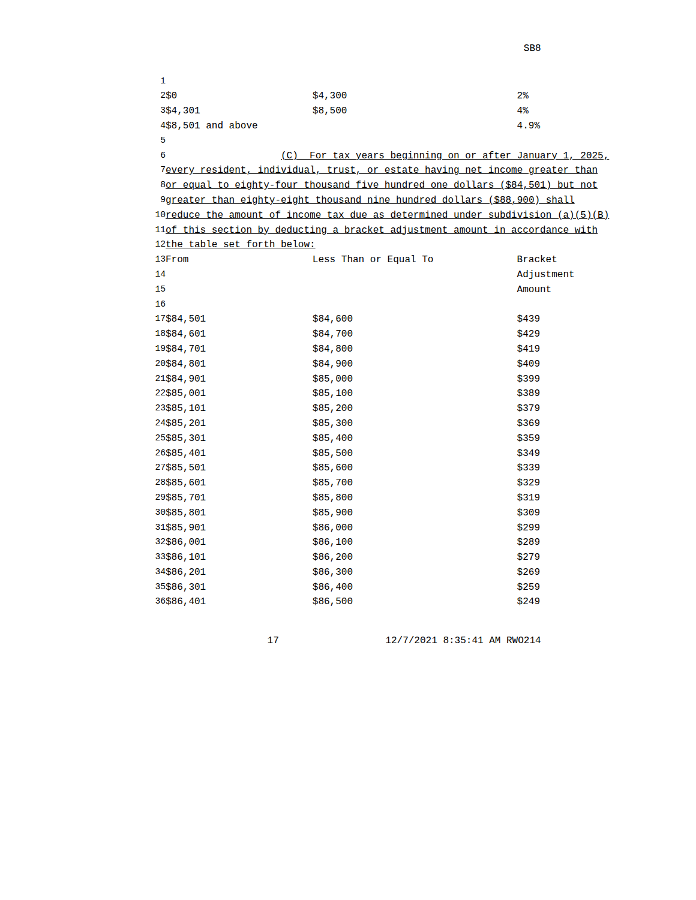SB8
| 1 | |
| 2 | $0 $4,300 2% |
| 3 | $4,301 $8,500 4% |
| 4 | $8,501 and above 4.9% |
| 5 | |
| 6 | (C) For tax years beginning on or after January 1, 2025, |
| 7 | every resident, individual, trust, or estate having net income greater than |
| 8 | or equal to eighty-four thousand five hundred one dollars ($84,501) but not |
| 9 | greater than eighty-eight thousand nine hundred dollars ($88,900) shall |
| 10 | reduce the amount of income tax due as determined under subdivision (a)(5)(B) |
| 11 | of this section by deducting a bracket adjustment amount in accordance with |
| 12 | the table set forth below: |
| 13 | From Less Than or Equal To Bracket |
| 14 | Adjustment |
| 15 | Amount |
| 16 | |
| 17 | $84,501 $84,600 $439 |
| 18 | $84,601 $84,700 $429 |
| 19 | $84,701 $84,800 $419 |
| 20 | $84,801 $84,900 $409 |
| 21 | $84,901 $85,000 $399 |
| 22 | $85,001 $85,100 $389 |
| 23 | $85,101 $85,200 $379 |
| 24 | $85,201 $85,300 $369 |
| 25 | $85,301 $85,400 $359 |
| 26 | $85,401 $85,500 $349 |
| 27 | $85,501 $85,600 $339 |
| 28 | $85,601 $85,700 $329 |
| 29 | $85,701 $85,800 $319 |
| 30 | $85,801 $85,900 $309 |
| 31 | $85,901 $86,000 $299 |
| 32 | $86,001 $86,100 $289 |
| 33 | $86,101 $86,200 $279 |
| 34 | $86,201 $86,300 $269 |
| 35 | $86,301 $86,400 $259 |
| 36 | $86,401 $86,500 $249 |
17 12/7/2021 8:35:41 AM RWO214